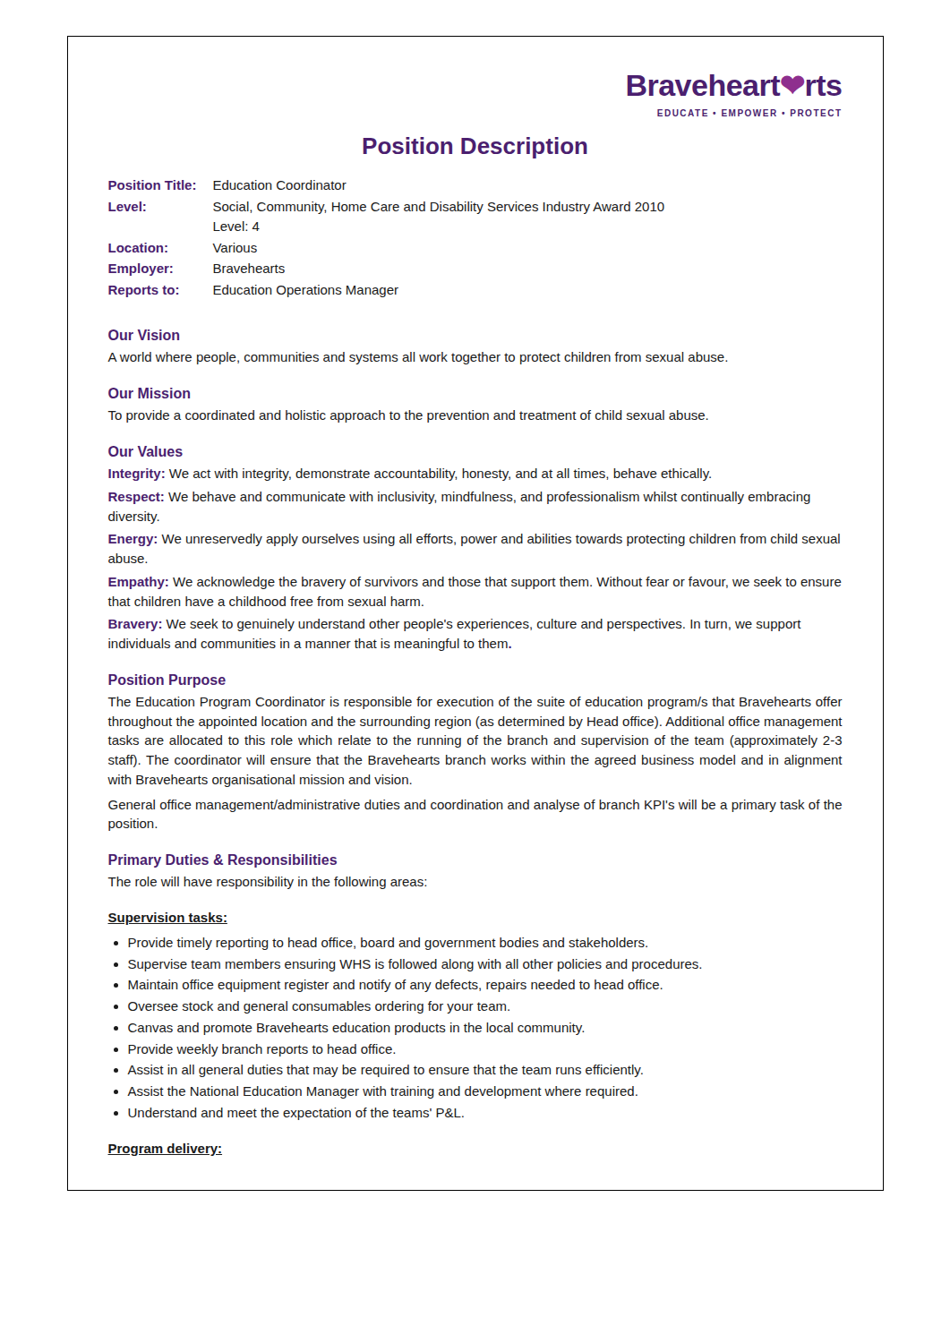Braveheart❤rts
EDUCATE • EMPOWER • PROTECT
Position Description
| Position Title: | Education Coordinator |
| Level: | Social, Community, Home Care and Disability Services Industry Award 2010 Level: 4 |
| Location: | Various |
| Employer: | Bravehearts |
| Reports to: | Education Operations Manager |
Our Vision
A world where people, communities and systems all work together to protect children from sexual abuse.
Our Mission
To provide a coordinated and holistic approach to the prevention and treatment of child sexual abuse.
Our Values
Integrity: We act with integrity, demonstrate accountability, honesty, and at all times, behave ethically.
Respect: We behave and communicate with inclusivity, mindfulness, and professionalism whilst continually embracing diversity.
Energy: We unreservedly apply ourselves using all efforts, power and abilities towards protecting children from child sexual abuse.
Empathy: We acknowledge the bravery of survivors and those that support them. Without fear or favour, we seek to ensure that children have a childhood free from sexual harm.
Bravery: We seek to genuinely understand other people's experiences, culture and perspectives. In turn, we support individuals and communities in a manner that is meaningful to them.
Position Purpose
The Education Program Coordinator is responsible for execution of the suite of education program/s that Bravehearts offer throughout the appointed location and the surrounding region (as determined by Head office). Additional office management tasks are allocated to this role which relate to the running of the branch and supervision of the team (approximately 2-3 staff). The coordinator will ensure that the Bravehearts branch works within the agreed business model and in alignment with Bravehearts organisational mission and vision.
General office management/administrative duties and coordination and analyse of branch KPI's will be a primary task of the position.
Primary Duties & Responsibilities
The role will have responsibility in the following areas:
Supervision tasks:
Provide timely reporting to head office, board and government bodies and stakeholders.
Supervise team members ensuring WHS is followed along with all other policies and procedures.
Maintain office equipment register and notify of any defects, repairs needed to head office.
Oversee stock and general consumables ordering for your team.
Canvas and promote Bravehearts education products in the local community.
Provide weekly branch reports to head office.
Assist in all general duties that may be required to ensure that the team runs efficiently.
Assist the National Education Manager with training and development where required.
Understand and meet the expectation of the teams' P&L.
Program delivery: